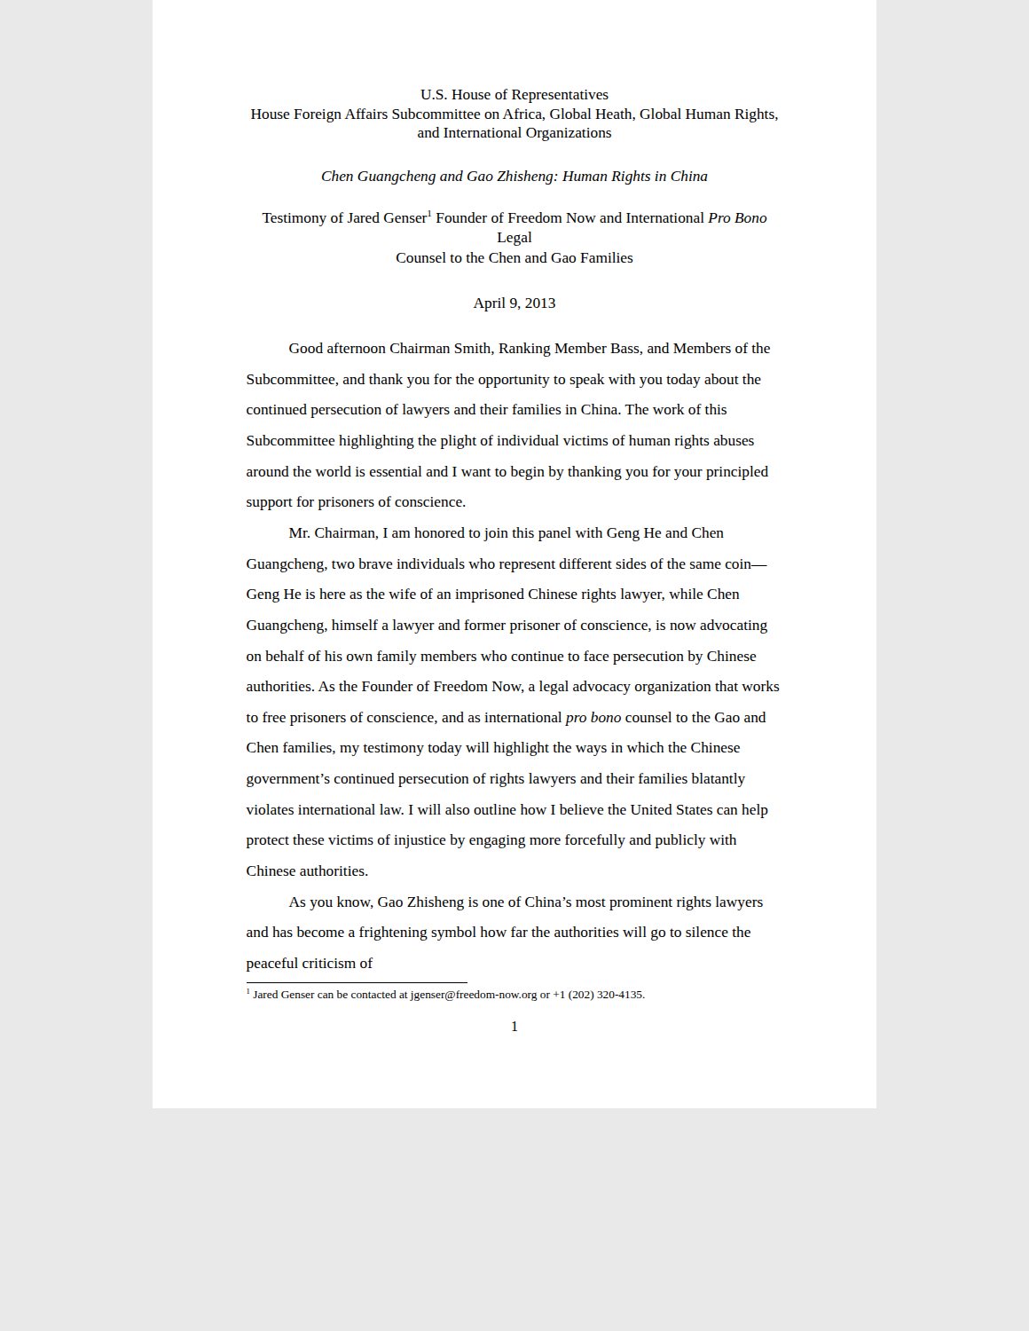U.S. House of Representatives
House Foreign Affairs Subcommittee on Africa, Global Heath, Global Human Rights,
and International Organizations
Chen Guangcheng and Gao Zhisheng: Human Rights in China
Testimony of Jared Genser1 Founder of Freedom Now and International Pro Bono Legal
Counsel to the Chen and Gao Families
April 9, 2013
Good afternoon Chairman Smith, Ranking Member Bass, and Members of the Subcommittee, and thank you for the opportunity to speak with you today about the continued persecution of lawyers and their families in China. The work of this Subcommittee highlighting the plight of individual victims of human rights abuses around the world is essential and I want to begin by thanking you for your principled support for prisoners of conscience.
Mr. Chairman, I am honored to join this panel with Geng He and Chen Guangcheng, two brave individuals who represent different sides of the same coin—Geng He is here as the wife of an imprisoned Chinese rights lawyer, while Chen Guangcheng, himself a lawyer and former prisoner of conscience, is now advocating on behalf of his own family members who continue to face persecution by Chinese authorities. As the Founder of Freedom Now, a legal advocacy organization that works to free prisoners of conscience, and as international pro bono counsel to the Gao and Chen families, my testimony today will highlight the ways in which the Chinese government’s continued persecution of rights lawyers and their families blatantly violates international law. I will also outline how I believe the United States can help protect these victims of injustice by engaging more forcefully and publicly with Chinese authorities.
As you know, Gao Zhisheng is one of China’s most prominent rights lawyers and has become a frightening symbol how far the authorities will go to silence the peaceful criticism of
1 Jared Genser can be contacted at jgenser@freedom-now.org or +1 (202) 320-4135.
1